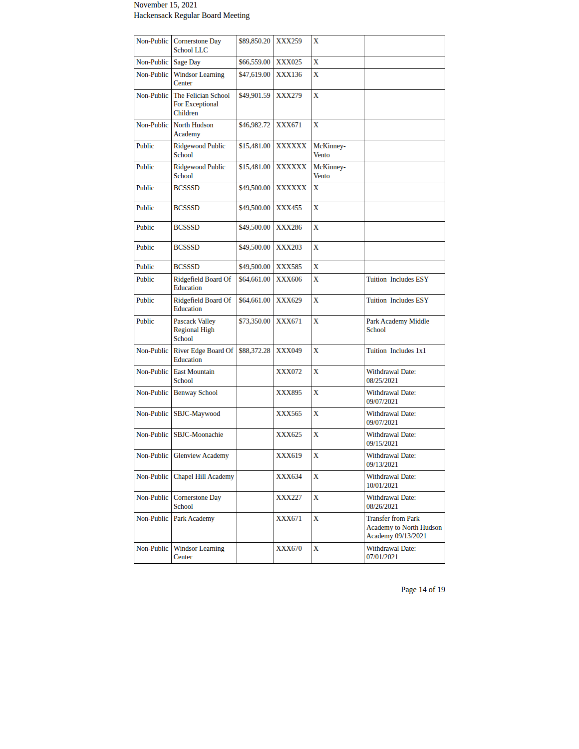November 15, 2021
Hackensack Regular Board Meeting
| Non-Public | Cornerstone Day School LLC | $89,850.20 | XXX259 | X | |
| Non-Public | Sage Day | $66,559.00 | XXX025 | X | |
| Non-Public | Windsor Learning Center | $47,619.00 | XXX136 | X | |
| Non-Public | The Felician School For Exceptional Children | $49,901.59 | XXX279 | X | |
| Non-Public | North Hudson Academy | $46,982.72 | XXX671 | X | |
| Public | Ridgewood Public School | $15,481.00 | XXXXXX | McKinney-Vento | |
| Public | Ridgewood Public School | $15,481.00 | XXXXXX | McKinney-Vento | |
| Public | BCSSSD | $49,500.00 | XXXXXX | X | |
| Public | BCSSSD | $49,500.00 | XXX455 | X | |
| Public | BCSSSD | $49,500.00 | XXX286 | X | |
| Public | BCSSSD | $49,500.00 | XXX203 | X | |
| Public | BCSSSD | $49,500.00 | XXX585 | X | |
| Public | Ridgefield Board Of Education | $64,661.00 | XXX606 | X | Tuition Includes ESY |
| Public | Ridgefield Board Of Education | $64,661.00 | XXX629 | X | Tuition Includes ESY |
| Public | Pascack Valley Regional High School | $73,350.00 | XXX671 | X | Park Academy Middle School |
| Non-Public | River Edge Board Of Education | $88,372.28 | XXX049 | X | Tuition Includes 1x1 |
| Non-Public | East Mountain School | | XXX072 | X | Withdrawal Date: 08/25/2021 |
| Non-Public | Benway School | | XXX895 | X | Withdrawal Date: 09/07/2021 |
| Non-Public | SBJC-Maywood | | XXX565 | X | Withdrawal Date: 09/07/2021 |
| Non-Public | SBJC-Moonachie | | XXX625 | X | Withdrawal Date: 09/15/2021 |
| Non-Public | Glenview Academy | | XXX619 | X | Withdrawal Date: 09/13/2021 |
| Non-Public | Chapel Hill Academy | | XXX634 | X | Withdrawal Date: 10/01/2021 |
| Non-Public | Cornerstone Day School | | XXX227 | X | Withdrawal Date: 08/26/2021 |
| Non-Public | Park Academy | | XXX671 | X | Transfer from Park Academy to North Hudson Academy 09/13/2021 |
| Non-Public | Windsor Learning Center | | XXX670 | X | Withdrawal Date: 07/01/2021 |
Page 14 of 19